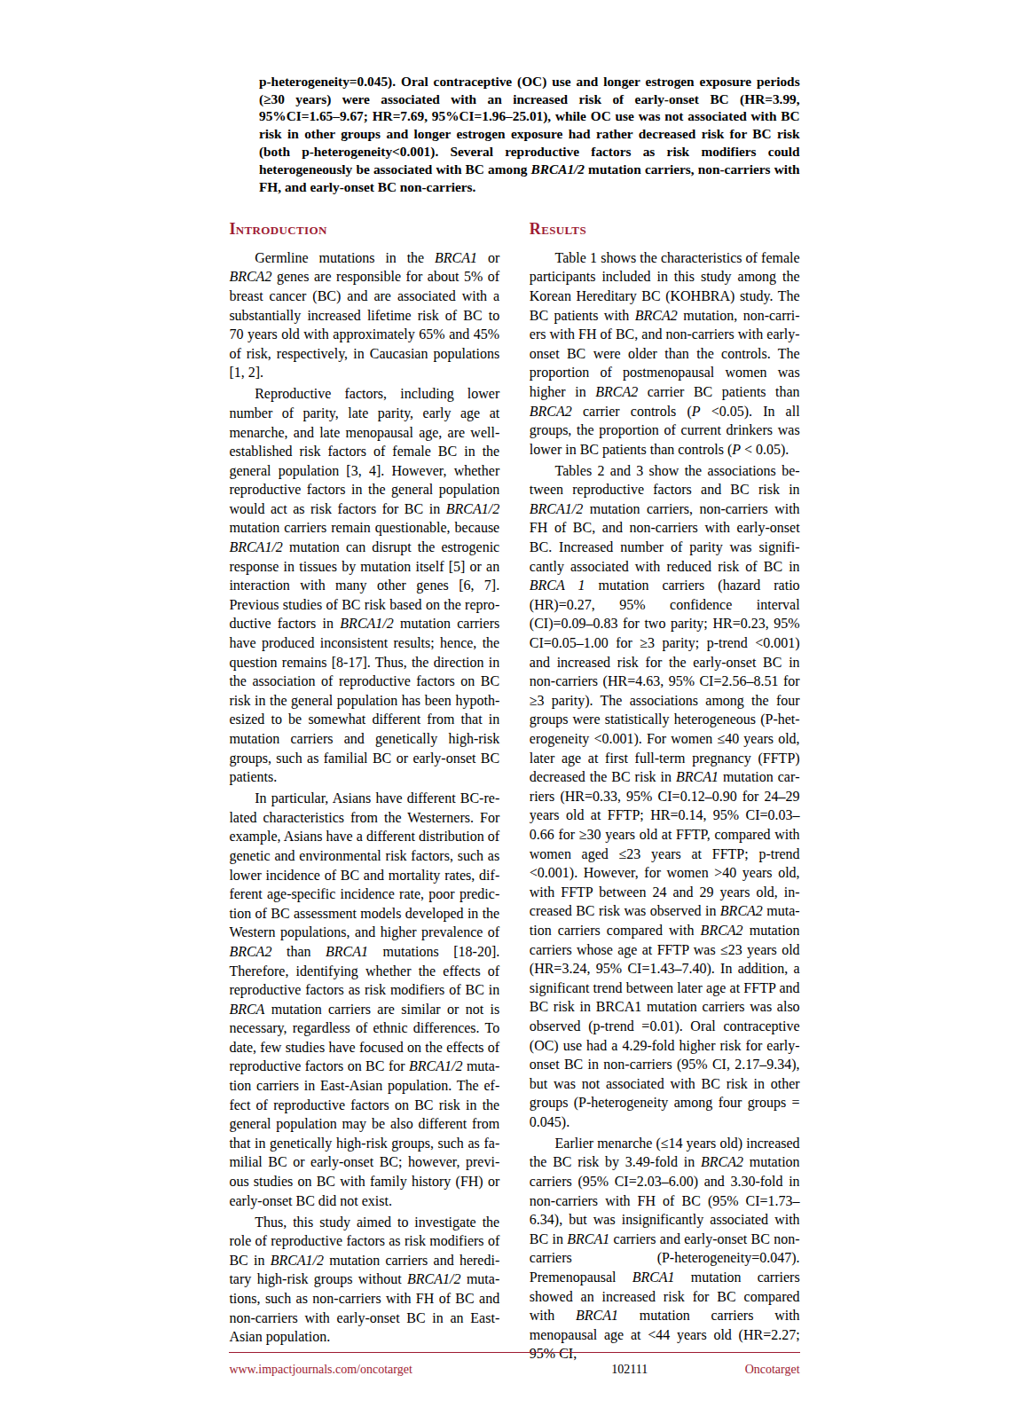p-heterogeneity=0.045). Oral contraceptive (OC) use and longer estrogen exposure periods (≥30 years) were associated with an increased risk of early-onset BC (HR=3.99, 95%CI=1.65–9.67; HR=7.69, 95%CI=1.96–25.01), while OC use was not associated with BC risk in other groups and longer estrogen exposure had rather decreased risk for BC risk (both p-heterogeneity<0.001). Several reproductive factors as risk modifiers could heterogeneously be associated with BC among BRCA1/2 mutation carriers, non-carriers with FH, and early-onset BC non-carriers.
Introduction
Germline mutations in the BRCA1 or BRCA2 genes are responsible for about 5% of breast cancer (BC) and are associated with a substantially increased lifetime risk of BC to 70 years old with approximately 65% and 45% of risk, respectively, in Caucasian populations [1, 2].
Reproductive factors, including lower number of parity, late parity, early age at menarche, and late menopausal age, are well-established risk factors of female BC in the general population [3, 4]. However, whether reproductive factors in the general population would act as risk factors for BC in BRCA1/2 mutation carriers remain questionable, because BRCA1/2 mutation can disrupt the estrogenic response in tissues by mutation itself [5] or an interaction with many other genes [6, 7]. Previous studies of BC risk based on the reproductive factors in BRCA1/2 mutation carriers have produced inconsistent results; hence, the question remains [8-17]. Thus, the direction in the association of reproductive factors on BC risk in the general population has been hypothesized to be somewhat different from that in mutation carriers and genetically high-risk groups, such as familial BC or early-onset BC patients.
In particular, Asians have different BC-related characteristics from the Westerners. For example, Asians have a different distribution of genetic and environmental risk factors, such as lower incidence of BC and mortality rates, different age-specific incidence rate, poor prediction of BC assessment models developed in the Western populations, and higher prevalence of BRCA2 than BRCA1 mutations [18-20]. Therefore, identifying whether the effects of reproductive factors as risk modifiers of BC in BRCA mutation carriers are similar or not is necessary, regardless of ethnic differences. To date, few studies have focused on the effects of reproductive factors on BC for BRCA1/2 mutation carriers in East-Asian population. The effect of reproductive factors on BC risk in the general population may be also different from that in genetically high-risk groups, such as familial BC or early-onset BC; however, previous studies on BC with family history (FH) or early-onset BC did not exist.
Thus, this study aimed to investigate the role of reproductive factors as risk modifiers of BC in BRCA1/2 mutation carriers and hereditary high-risk groups without BRCA1/2 mutations, such as non-carriers with FH of BC and non-carriers with early-onset BC in an East-Asian population.
Results
Table 1 shows the characteristics of female participants included in this study among the Korean Hereditary BC (KOHBRA) study. The BC patients with BRCA2 mutation, non-carriers with FH of BC, and non-carriers with early-onset BC were older than the controls. The proportion of postmenopausal women was higher in BRCA2 carrier BC patients than BRCA2 carrier controls (P <0.05). In all groups, the proportion of current drinkers was lower in BC patients than controls (P < 0.05).
Tables 2 and 3 show the associations between reproductive factors and BC risk in BRCA1/2 mutation carriers, non-carriers with FH of BC, and non-carriers with early-onset BC. Increased number of parity was significantly associated with reduced risk of BC in BRCA 1 mutation carriers (hazard ratio (HR)=0.27, 95% confidence interval (CI)=0.09–0.83 for two parity; HR=0.23, 95% CI=0.05–1.00 for ≥3 parity; p-trend <0.001) and increased risk for the early-onset BC in non-carriers (HR=4.63, 95% CI=2.56–8.51 for ≥3 parity). The associations among the four groups were statistically heterogeneous (P-heterogeneity <0.001). For women ≤40 years old, later age at first full-term pregnancy (FFTP) decreased the BC risk in BRCA1 mutation carriers (HR=0.33, 95% CI=0.12–0.90 for 24–29 years old at FFTP; HR=0.14, 95% CI=0.03–0.66 for ≥30 years old at FFTP, compared with women aged ≤23 years at FFTP; p-trend <0.001). However, for women >40 years old, with FFTP between 24 and 29 years old, increased BC risk was observed in BRCA2 mutation carriers compared with BRCA2 mutation carriers whose age at FFTP was ≤23 years old (HR=3.24, 95% CI=1.43–7.40). In addition, a significant trend between later age at FFTP and BC risk in BRCA1 mutation carriers was also observed (p-trend =0.01). Oral contraceptive (OC) use had a 4.29-fold higher risk for early-onset BC in non-carriers (95% CI, 2.17–9.34), but was not associated with BC risk in other groups (P-heterogeneity among four groups = 0.045).
Earlier menarche (≤14 years old) increased the BC risk by 3.49-fold in BRCA2 mutation carriers (95% CI=2.03–6.00) and 3.30-fold in non-carriers with FH of BC (95% CI=1.73–6.34), but was insignificantly associated with BC in BRCA1 carriers and early-onset BC non-carriers (P-heterogeneity=0.047). Premenopausal BRCA1 mutation carriers showed an increased risk for BC compared with BRCA1 mutation carriers with menopausal age at <44 years old (HR=2.27; 95% CI,
www.impactjournals.com/oncotarget 102111 Oncotarget